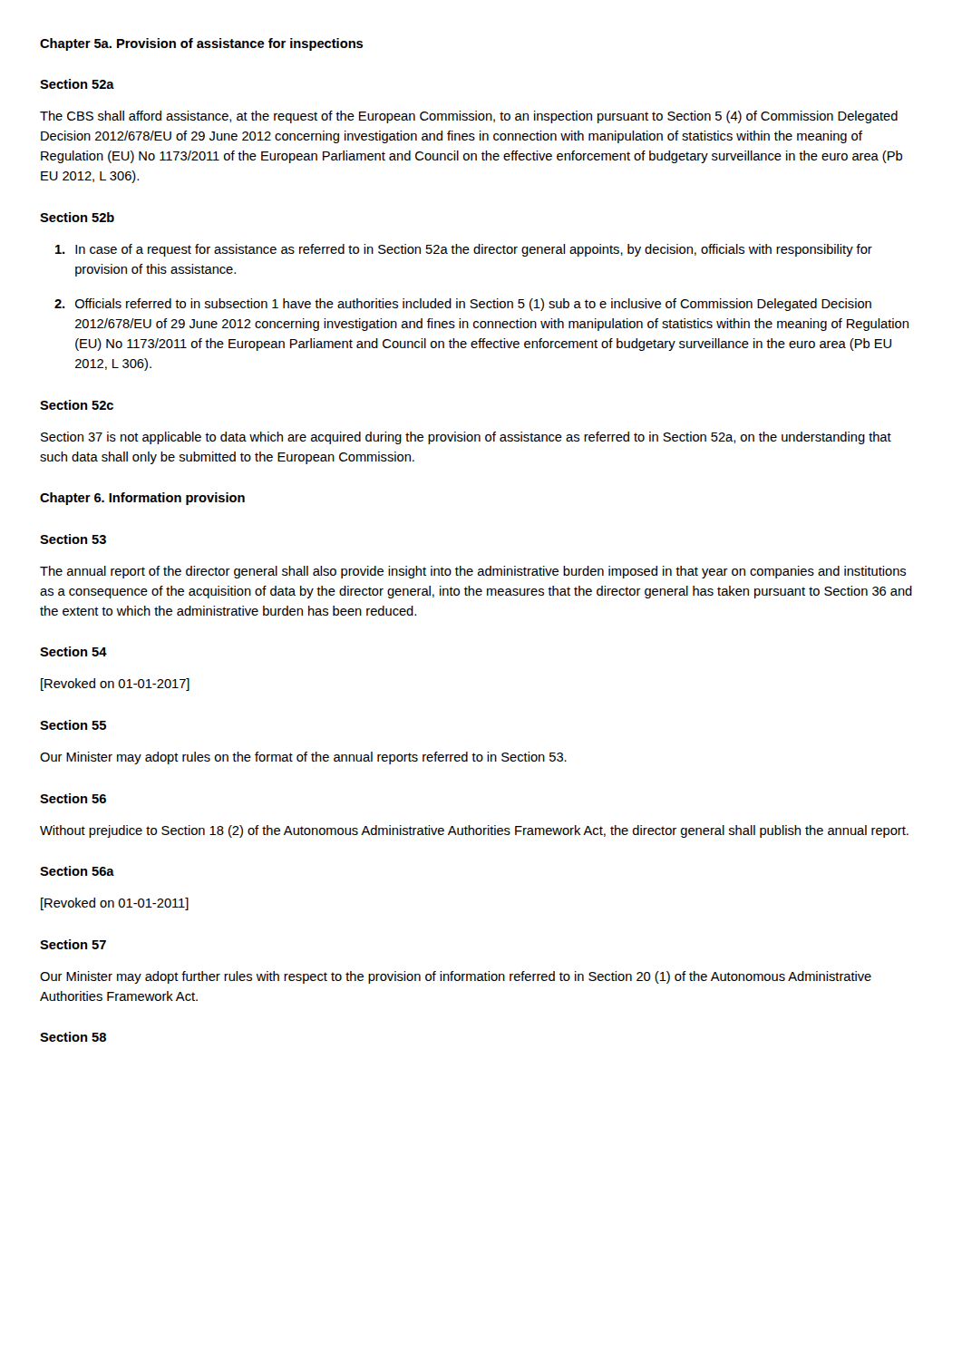Chapter 5a. Provision of assistance for inspections
Section 52a
The CBS shall afford assistance, at the request of the European Commission, to an inspection pursuant to Section 5 (4) of Commission Delegated Decision 2012/678/EU of 29 June 2012 concerning investigation and fines in connection with manipulation of statistics within the meaning of Regulation (EU) No 1173/2011 of the European Parliament and Council on the effective enforcement of budgetary surveillance in the euro area (Pb EU 2012, L 306).
Section 52b
In case of a request for assistance as referred to in Section 52a the director general appoints, by decision, officials with responsibility for provision of this assistance.
Officials referred to in subsection 1 have the authorities included in Section 5 (1) sub a to e inclusive of Commission Delegated Decision 2012/678/EU of 29 June 2012 concerning investigation and fines in connection with manipulation of statistics within the meaning of Regulation (EU) No 1173/2011 of the European Parliament and Council on the effective enforcement of budgetary surveillance in the euro area (Pb EU 2012, L 306).
Section 52c
Section 37 is not applicable to data which are acquired during the provision of assistance as referred to in Section 52a, on the understanding that such data shall only be submitted to the European Commission.
Chapter 6. Information provision
Section 53
The annual report of the director general shall also provide insight into the administrative burden imposed in that year on companies and institutions as a consequence of the acquisition of data by the director general, into the measures that the director general has taken pursuant to Section 36 and the extent to which the administrative burden has been reduced.
Section 54
[Revoked on 01-01-2017]
Section 55
Our Minister may adopt rules on the format of the annual reports referred to in Section 53.
Section 56
Without prejudice to Section 18 (2) of the Autonomous Administrative Authorities Framework Act, the director general shall publish the annual report.
Section 56a
[Revoked on 01-01-2011]
Section 57
Our Minister may adopt further rules with respect to the provision of information referred to in Section 20 (1) of the Autonomous Administrative Authorities Framework Act.
Section 58